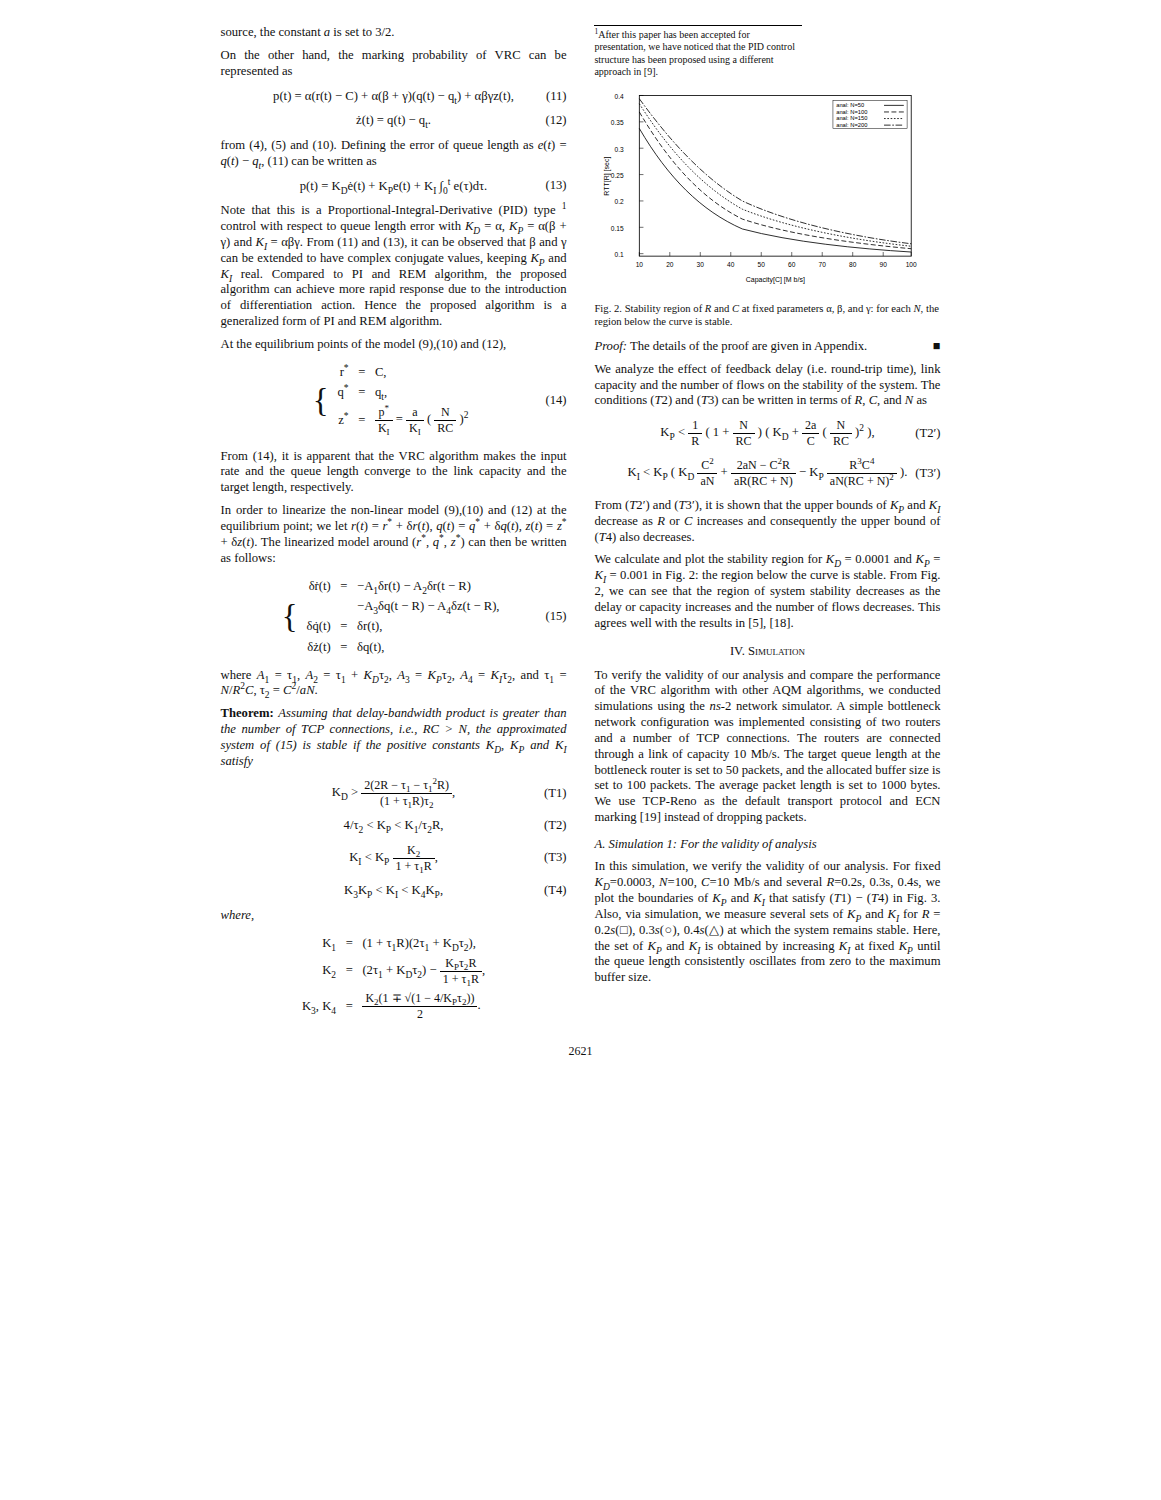source, the constant a is set to 3/2.
On the other hand, the marking probability of VRC can be represented as
p(t) = α(r(t) − C) + α(β + γ)(q(t) − qt) + αβγz(t), (11)
ż(t) = q(t) − qt. (12)
from (4), (5) and (10). Defining the error of queue length as e(t) = q(t) − qt, (11) can be written as
p(t) = KDė(t) + KPe(t) + KI ∫0t e(τ)dτ. (13)
Note that this is a Proportional-Integral-Derivative (PID) type 1 control with respect to queue length error with KD = α, KP = α(β + γ) and KI = αβγ. From (11) and (13), it can be observed that β and γ can be extended to have complex conjugate values, keeping KP and KI real. Compared to PI and REM algorithm, the proposed algorithm can achieve more rapid response due to the introduction of differentiation action. Hence the proposed algorithm is a generalized form of PI and REM algorithm.
At the equilibrium points of the model (9),(10) and (12),
{
| r * | = | C, |
| q * | = | q t , |
| z * | = | p * K I = a K I ( N RC ) 2 |
(14)
From (14), it is apparent that the VRC algorithm makes the input rate and the queue length converge to the link capacity and the target length, respectively.
In order to linearize the non-linear model (9),(10) and (12) at the equilibrium point; we let r(t) = r* + δr(t), q(t) = q* + δq(t), z(t) = z* + δz(t). The linearized model around (r*, q*, z*) can then be written as follows:
{
| δṙ(t) | = | −A 1 δr(t) − A 2 δr(t − R) |
| | | −A 3 δq(t − R) − A 4 δz(t − R), |
| δq̇(t) | = | δr(t), |
| δż(t) | = | δq(t), |
(15)
where A1 = τ1, A2 = τ1 + KDτ2, A3 = KPτ2, A4 = KIτ2, and τ1 = N/R2C, τ2 = C2/aN.
Theorem: Assuming that delay-bandwidth product is greater than the number of TCP connections, i.e., RC > N, the approximated system of (15) is stable if the positive constants KD, KP and KI satisfy
KD > 2(2R − τ1 − τ12R)(1 + τ1R)τ2, (T1)
4/τ2 < KP < K1/τ2R, (T2)
KI < KP K21 + τ1R, (T3)
K3KP < KI < K4KP, (T4)
where,
| K 1 | = | (1 + τ 1 R)(2τ 1 + K D τ 2 ), |
| K 2 | = | (2τ 1 + K D τ 2 ) − K P τ 2 R 1 + τ 1 R , |
| K 3 , K 4 | = | K 2 (1 ∓ √(1 − 4/K P τ 2 )) 2 . |
1After this paper has been accepted for presentation, we have noticed that the PID control structure has been proposed using a different approach in [9].
0.4 0.35 0.3 0.25 0.2 0.15 0.1 10 20 30 40 50 60 70 80 90 100 Capacity[C] [M b/s] RTT[R] [sec] anal: N=50 anal: N=100 anal: N=150 anal: N=200
Fig. 2. Stability region of R and C at fixed parameters α, β, and γ: for each N, the region below the curve is stable.
Proof: The details of the proof are given in Appendix. ■
We analyze the effect of feedback delay (i.e. round-trip time), link capacity and the number of flows on the stability of the system. The conditions (T2) and (T3) can be written in terms of R, C, and N as
KP < 1 R ( 1 + NRC ) ( KD + 2a C ( NRC )2 ), (T2′)
KI < KP ( KD C2 aN + 2aN − C2R aR(RC + N) − KP R3C4 aN(RC + N)2 ). (T3′)
From (T2′) and (T3′), it is shown that the upper bounds of KP and KI decrease as R or C increases and consequently the upper bound of (T4) also decreases.
We calculate and plot the stability region for KD = 0.0001 and KP = KI = 0.001 in Fig. 2: the region below the curve is stable. From Fig. 2, we can see that the region of system stability decreases as the delay or capacity increases and the number of flows decreases. This agrees well with the results in [5], [18].
IV. Simulation
To verify the validity of our analysis and compare the performance of the VRC algorithm with other AQM algorithms, we conducted simulations using the ns-2 network simulator. A simple bottleneck network configuration was implemented consisting of two routers and a number of TCP connections. The routers are connected through a link of capacity 10 Mb/s. The target queue length at the bottleneck router is set to 50 packets, and the allocated buffer size is set to 100 packets. The average packet length is set to 1000 bytes. We use TCP-Reno as the default transport protocol and ECN marking [19] instead of dropping packets.
A. Simulation 1: For the validity of analysis
In this simulation, we verify the validity of our analysis. For fixed KD=0.0003, N=100, C=10 Mb/s and several R=0.2s, 0.3s, 0.4s, we plot the boundaries of KP and KI that satisfy (T1) − (T4) in Fig. 3. Also, via simulation, we measure several sets of KP and KI for R = 0.2s(□), 0.3s(○), 0.4s(△) at which the system remains stable. Here, the set of KP and KI is obtained by increasing KI at fixed KP until the queue length consistently oscillates from zero to the maximum buffer size.
2621